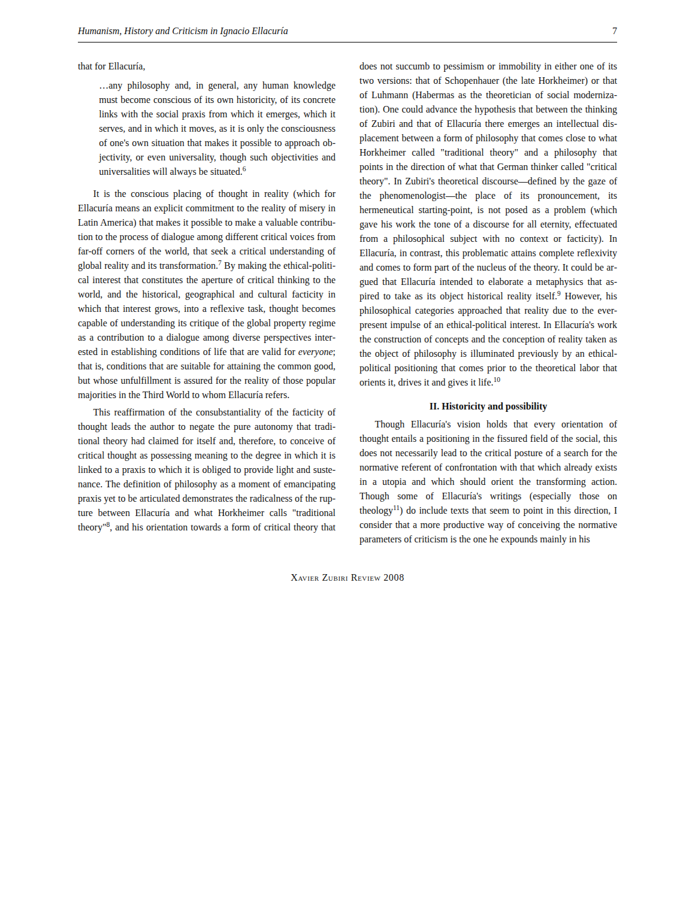Humanism, History and Criticism in Ignacio Ellacuría 7
that for Ellacuría,
…any philosophy and, in general, any human knowledge must become conscious of its own historicity, of its concrete links with the social praxis from which it emerges, which it serves, and in which it moves, as it is only the consciousness of one's own situation that makes it possible to approach objectivity, or even universality, though such objectivities and universalities will always be situated.6
It is the conscious placing of thought in reality (which for Ellacuría means an explicit commitment to the reality of misery in Latin America) that makes it possible to make a valuable contribution to the process of dialogue among different critical voices from far-off corners of the world, that seek a critical understanding of global reality and its transformation.7 By making the ethical-political interest that constitutes the aperture of critical thinking to the world, and the historical, geographical and cultural facticity in which that interest grows, into a reflexive task, thought becomes capable of understanding its critique of the global property regime as a contribution to a dialogue among diverse perspectives interested in establishing conditions of life that are valid for everyone; that is, conditions that are suitable for attaining the common good, but whose unfulfillment is assured for the reality of those popular majorities in the Third World to whom Ellacuría refers.
This reaffirmation of the consubstantiality of the facticity of thought leads the author to negate the pure autonomy that traditional theory had claimed for itself and, therefore, to conceive of critical thought as possessing meaning to the degree in which it is linked to a praxis to which it is obliged to provide light and sustenance. The definition of philosophy as a moment of emancipating praxis yet to be articulated demonstrates the radicalness of the rupture between Ellacuría and what Horkheimer calls "traditional theory"8, and his orientation towards a form of critical theory that does not succumb to pessimism or immobility in either one of its two versions: that of Schopenhauer (the late Horkheimer) or that of Luhmann (Habermas as the theoretician of social modernization). One could advance the hypothesis that between the thinking of Zubiri and that of Ellacuría there emerges an intellectual displacement between a form of philosophy that comes close to what Horkheimer called "traditional theory" and a philosophy that points in the direction of what that German thinker called "critical theory". In Zubiri's theoretical discourse—defined by the gaze of the phenomenologist—the place of its pronouncement, its hermeneutical starting-point, is not posed as a problem (which gave his work the tone of a discourse for all eternity, effectuated from a philosophical subject with no context or facticity). In Ellacuría, in contrast, this problematic attains complete reflexivity and comes to form part of the nucleus of the theory. It could be argued that Ellacuría intended to elaborate a metaphysics that aspired to take as its object historical reality itself.9 However, his philosophical categories approached that reality due to the ever-present impulse of an ethical-political interest. In Ellacuría's work the construction of concepts and the conception of reality taken as the object of philosophy is illuminated previously by an ethical-political positioning that comes prior to the theoretical labor that orients it, drives it and gives it life.10
II. Historicity and possibility
Though Ellacuría's vision holds that every orientation of thought entails a positioning in the fissured field of the social, this does not necessarily lead to the critical posture of a search for the normative referent of confrontation with that which already exists in a utopia and which should orient the transforming action. Though some of Ellacuría's writings (especially those on theology11) do include texts that seem to point in this direction, I consider that a more productive way of conceiving the normative parameters of criticism is the one he expounds mainly in his
Xavier Zubiri Review 2008